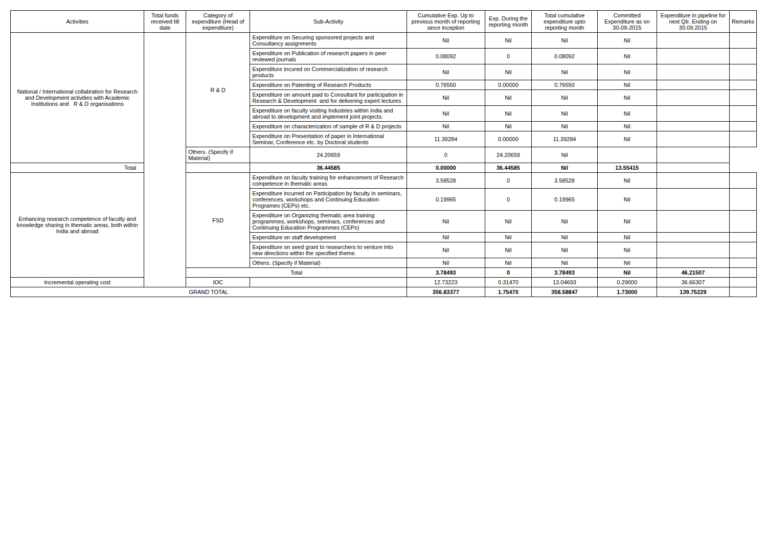| Activities | Total funds received till date | Category of expenditure (Head of expenditure) | Sub-Activity | Cumulative Exp. Up to previous month of reporting since inception | Exp. During the reporting month | Total cumulative expenditure upto reporting month | Committed Expenditure as on 30-09-2015 | Expenditure in pipeline for next Qtr. Ending on 30.09.2015 | Remarks |
| --- | --- | --- | --- | --- | --- | --- | --- | --- | --- |
| National / International collabration for Research and Development activities with Academic Institutions and R & D organisations | | R & D | Expenditure on Securing sponsored projects and Consultancy assignments | Nil | Nil | Nil | Nil | | |
| Expenditure on Publication of research papers in peer reviewed journals | 0.08092 | 0 | 0.08092 | Nil | | |
| Expenditure incured on Commercialization of research products | Nil | Nil | Nil | Nil | | |
| Expenditure on Patenting of Research Products | 0.76550 | 0.00000 | 0.76550 | Nil | | |
| Expenditure on amount paid to Consultant for participation in Research & Development and for delivering expert lectures | Nil | Nil | Nil | Nil | | |
| Expenditure on faculty visiting Industries within india and abroad to development and implement joint projects. | Nil | Nil | Nil | Nil | | |
| Expenditure on characterization of sample of R & D projects | Nil | Nil | Nil | Nil | | |
| Expenditure on Presentation of paper in International Seminar, Conference etc. by Doctoral students | 11.39284 | 0.00000 | 11.39284 | Nil | | |
| Others. (Specify if Material) | 24.20659 | 0 | 24.20659 | Nil | | |
| Total | 36.44585 | 0.00000 | 36.44585 | Nil | 13.55415 | |
| Enhancing research competence of faculty and knowledge sharing in thematic areas, both within India and abroad | FSD | Expenditure on faculty training for enhancement of Research competence in thematic areas | 3.58528 | 0 | 3.58528 | Nil | | |
| Expenditure incurred on Participation by faculty in seminars, conferences, workshops and Continuing Education Programes (CEPs) etc. | 0.19965 | 0 | 0.19965 | Nil | | |
| Expenditure on Organizing thematic area training programmes, workshops, seminars, conferences and Continuing Education Programmes (CEPs) | Nil | Nil | Nil | Nil | | |
| Expenditure on staff development | Nil | Nil | Nil | Nil | | |
| Expenditure on seed grant to researchers to venture into new directions within the specified theme. | Nil | Nil | Nil | Nil | | |
| Others. (Specify if Material) | Nil | Nil | Nil | Nil | | |
| Total | 3.78493 | 0 | 3.78493 | Nil | 46.21507 | |
| Incremental operating cost | IOC | | 12.73223 | 0.31470 | 13.04693 | 0.29000 | 36.66307 | |
| GRAND TOTAL | 356.83377 | 1.75470 | 358.58847 | 1.73000 | 139.75229 | |